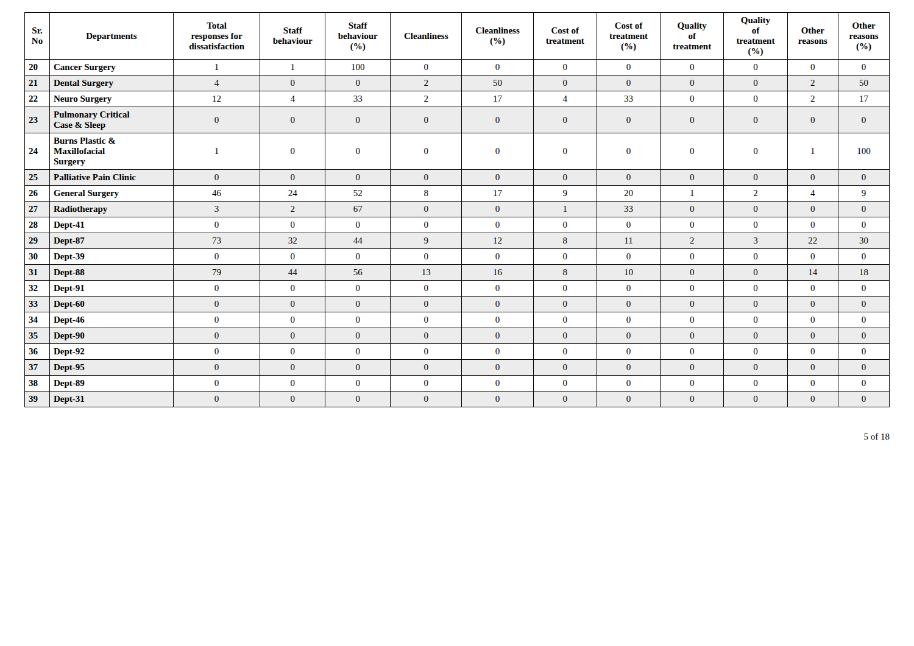| Sr. No | Departments | Total responses for dissatisfaction | Staff behaviour | Staff behaviour (%) | Cleanliness | Cleanliness (%) | Cost of treatment | Cost of treatment (%) | Quality of treatment | Quality of treatment (%) | Other reasons | Other reasons (%) |
| --- | --- | --- | --- | --- | --- | --- | --- | --- | --- | --- | --- | --- |
| 20 | Cancer Surgery | 1 | 1 | 100 | 0 | 0 | 0 | 0 | 0 | 0 | 0 | 0 |
| 21 | Dental Surgery | 4 | 0 | 0 | 2 | 50 | 0 | 0 | 0 | 0 | 2 | 50 |
| 22 | Neuro Surgery | 12 | 4 | 33 | 2 | 17 | 4 | 33 | 0 | 0 | 2 | 17 |
| 23 | Pulmonary Critical Case & Sleep | 0 | 0 | 0 | 0 | 0 | 0 | 0 | 0 | 0 | 0 | 0 |
| 24 | Burns Plastic & Maxillofacial Surgery | 1 | 0 | 0 | 0 | 0 | 0 | 0 | 0 | 0 | 1 | 100 |
| 25 | Palliative Pain Clinic | 0 | 0 | 0 | 0 | 0 | 0 | 0 | 0 | 0 | 0 | 0 |
| 26 | General Surgery | 46 | 24 | 52 | 8 | 17 | 9 | 20 | 1 | 2 | 4 | 9 |
| 27 | Radiotherapy | 3 | 2 | 67 | 0 | 0 | 1 | 33 | 0 | 0 | 0 | 0 |
| 28 | Dept-41 | 0 | 0 | 0 | 0 | 0 | 0 | 0 | 0 | 0 | 0 | 0 |
| 29 | Dept-87 | 73 | 32 | 44 | 9 | 12 | 8 | 11 | 2 | 3 | 22 | 30 |
| 30 | Dept-39 | 0 | 0 | 0 | 0 | 0 | 0 | 0 | 0 | 0 | 0 | 0 |
| 31 | Dept-88 | 79 | 44 | 56 | 13 | 16 | 8 | 10 | 0 | 0 | 14 | 18 |
| 32 | Dept-91 | 0 | 0 | 0 | 0 | 0 | 0 | 0 | 0 | 0 | 0 | 0 |
| 33 | Dept-60 | 0 | 0 | 0 | 0 | 0 | 0 | 0 | 0 | 0 | 0 | 0 |
| 34 | Dept-46 | 0 | 0 | 0 | 0 | 0 | 0 | 0 | 0 | 0 | 0 | 0 |
| 35 | Dept-90 | 0 | 0 | 0 | 0 | 0 | 0 | 0 | 0 | 0 | 0 | 0 |
| 36 | Dept-92 | 0 | 0 | 0 | 0 | 0 | 0 | 0 | 0 | 0 | 0 | 0 |
| 37 | Dept-95 | 0 | 0 | 0 | 0 | 0 | 0 | 0 | 0 | 0 | 0 | 0 |
| 38 | Dept-89 | 0 | 0 | 0 | 0 | 0 | 0 | 0 | 0 | 0 | 0 | 0 |
| 39 | Dept-31 | 0 | 0 | 0 | 0 | 0 | 0 | 0 | 0 | 0 | 0 | 0 |
5 of 18